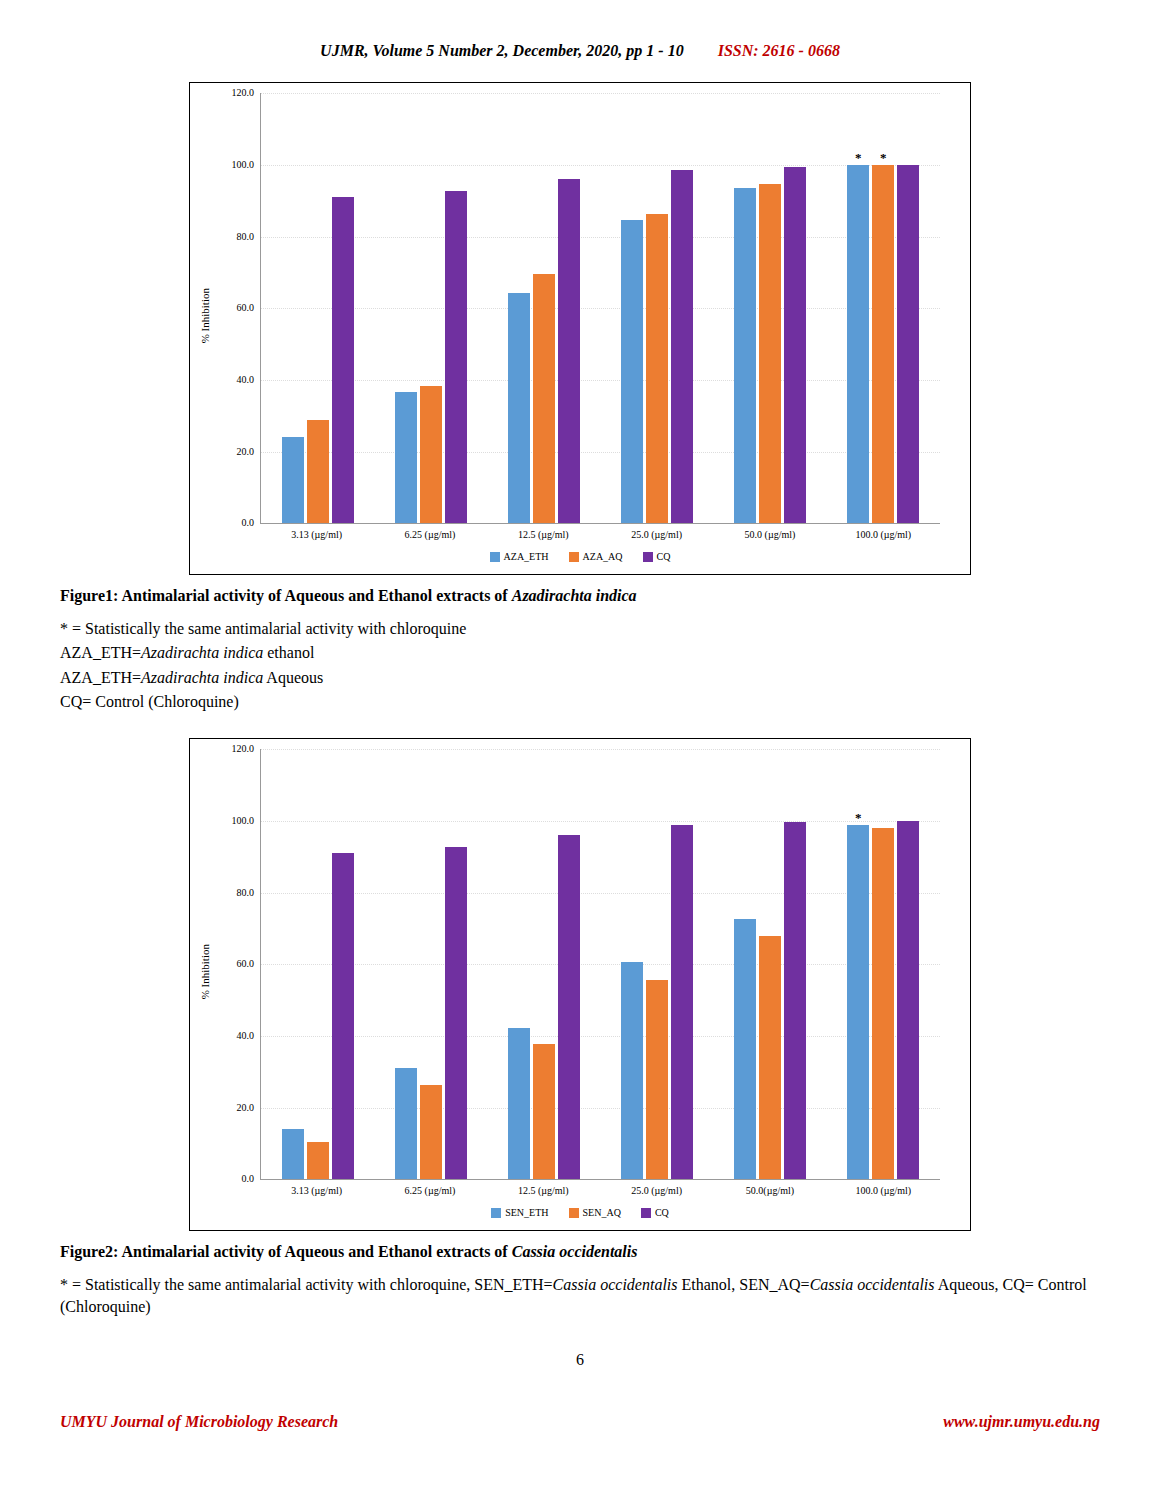UJMR, Volume 5 Number 2, December, 2020, pp 1 - 10 ISSN: 2616 - 0668
% Inhibition
120.0 100.0 80.0 60.0 40.0 20.0 0.0
*
*
3.13 (µg/ml) 6.25 (µg/ml) 12.5 (µg/ml) 25.0 (µg/ml) 50.0 (µg/ml) 100.0 (µg/ml)
AZA_ETH
AZA_AQ
CQ
Figure1: Antimalarial activity of Aqueous and Ethanol extracts of Azadirachta indica
* = Statistically the same antimalarial activity with chloroquine
AZA_ETH=Azadirachta indica ethanol
AZA_ETH=Azadirachta indica Aqueous
CQ= Control (Chloroquine)
% Inhibition
120.0 100.0 80.0 60.0 40.0 20.0 0.0
*
3.13 (µg/ml) 6.25 (µg/ml) 12.5 (µg/ml) 25.0 (µg/ml) 50.0(µg/ml) 100.0 (µg/ml)
SEN_ETH
SEN_AQ
CQ
Figure2: Antimalarial activity of Aqueous and Ethanol extracts of Cassia occidentalis
* = Statistically the same antimalarial activity with chloroquine, SEN_ETH=Cassia occidentalis Ethanol, SEN_AQ=Cassia occidentalis Aqueous, CQ= Control (Chloroquine)
6
UMYU Journal of Microbiology Research www.ujmr.umyu.edu.ng